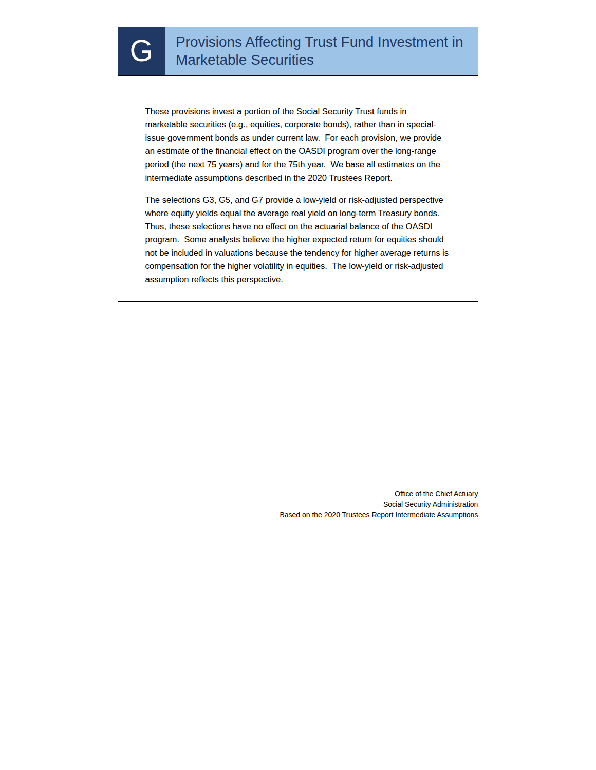G
Provisions Affecting Trust Fund Investment in Marketable Securities
These provisions invest a portion of the Social Security Trust funds in marketable securities (e.g., equities, corporate bonds), rather than in special-issue government bonds as under current law. For each provision, we provide an estimate of the financial effect on the OASDI program over the long-range period (the next 75 years) and for the 75th year. We base all estimates on the intermediate assumptions described in the 2020 Trustees Report.
The selections G3, G5, and G7 provide a low-yield or risk-adjusted perspective where equity yields equal the average real yield on long-term Treasury bonds. Thus, these selections have no effect on the actuarial balance of the OASDI program. Some analysts believe the higher expected return for equities should not be included in valuations because the tendency for higher average returns is compensation for the higher volatility in equities. The low-yield or risk-adjusted assumption reflects this perspective.
Office of the Chief Actuary
Social Security Administration
Based on the 2020 Trustees Report Intermediate Assumptions